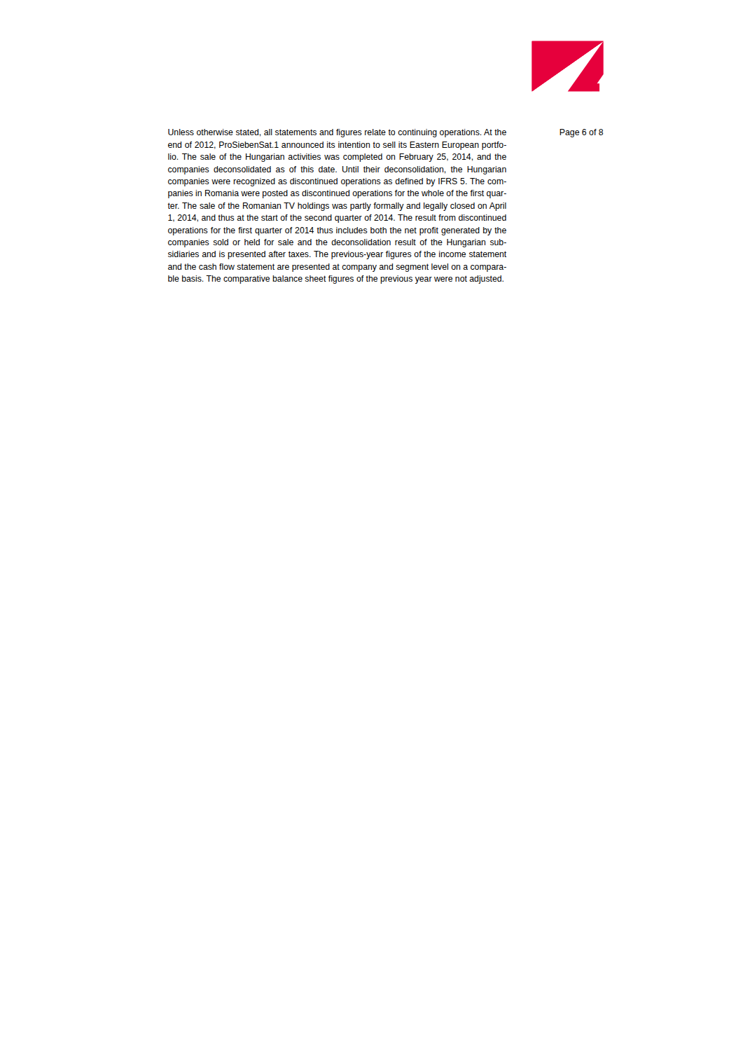Page 6 of 8
Unless otherwise stated, all statements and figures relate to continuing operations. At the end of 2012, ProSiebenSat.1 announced its intention to sell its Eastern European portfolio. The sale of the Hungarian activities was completed on February 25, 2014, and the companies deconsolidated as of this date. Until their deconsolidation, the Hungarian companies were recognized as discontinued operations as defined by IFRS 5. The companies in Romania were posted as discontinued operations for the whole of the first quarter. The sale of the Romanian TV holdings was partly formally and legally closed on April 1, 2014, and thus at the start of the second quarter of 2014. The result from discontinued operations for the first quarter of 2014 thus includes both the net profit generated by the companies sold or held for sale and the deconsolidation result of the Hungarian subsidiaries and is presented after taxes. The previous-year figures of the income statement and the cash flow statement are presented at company and segment level on a comparable basis. The comparative balance sheet figures of the previous year were not adjusted.